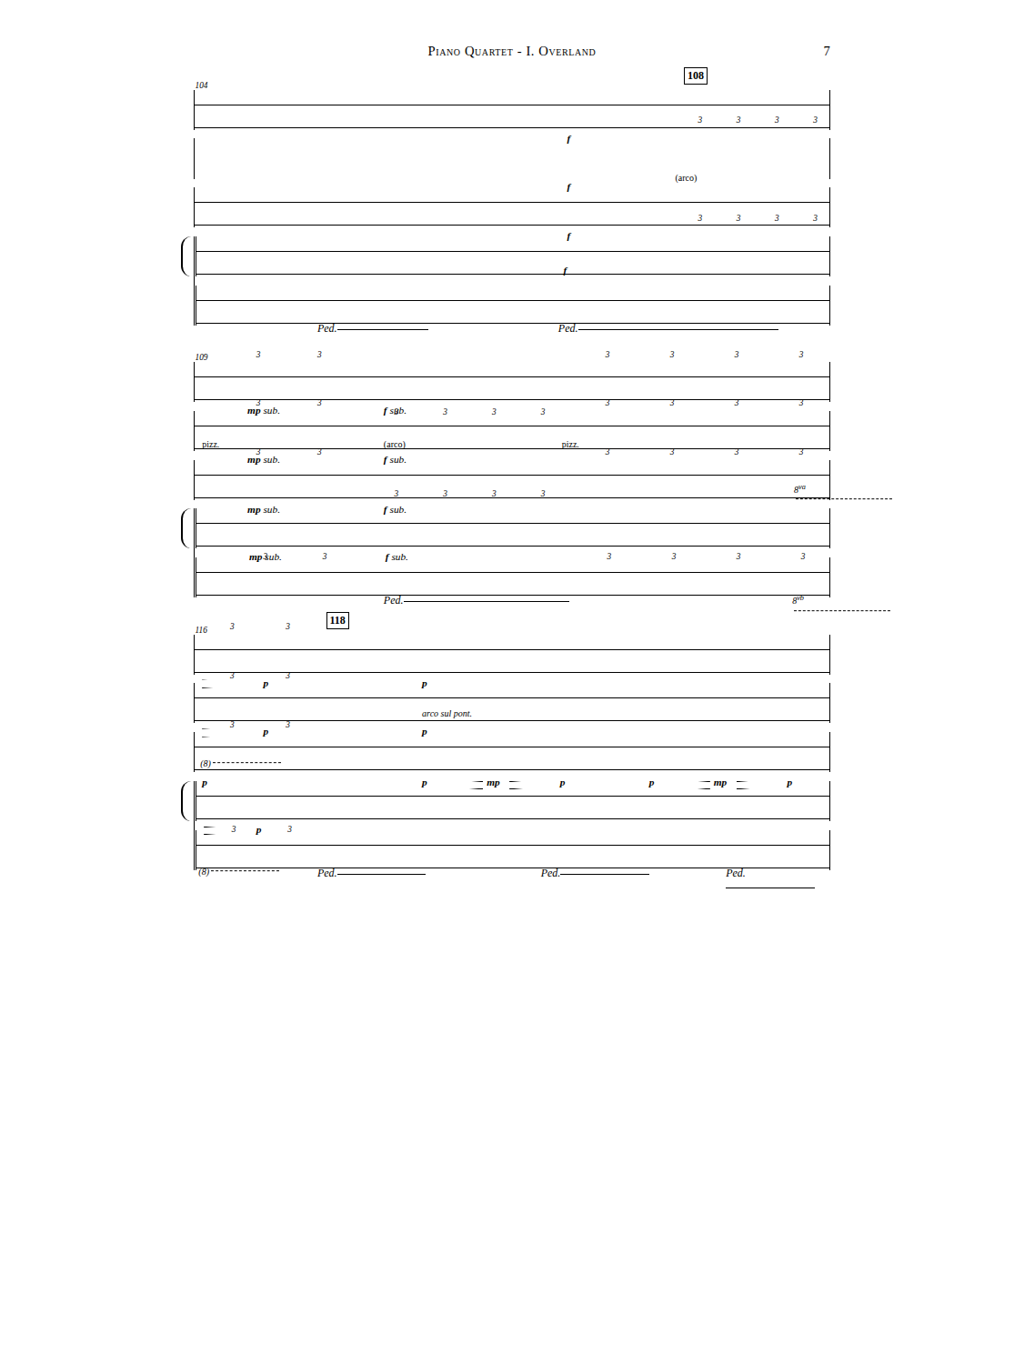Piano Quartet - I. Overland 7
104 108
f
f
(arco) f
f
Ped. Ped.
3 3 3 3 3 3 3 3
109
3 3 mp sub. f sub. 3 3 3 3 3 3 3 3
3 3 mp sub. f sub. 3 3 3 3
pizz. (arco) pizz. 3 3 mp sub. f sub. 3 3 3 3 3 3 3 3
mp sub. f sub. 3 3 3 3 3 3 8va
Ped. 8vb
116 118
3 3 p p
3 3 p p
3 3 arco sul pont. p p mp p p mp p
(8) 3 3 p
(8) Ped. Ped. Ped.
Page 7 of the score "Piano Quartet — I. Overland." Four staves per system: violin, viola, cello, and piano (grand staff). System 1 begins at measure 104 with rehearsal mark 108 near the end; strings play repeated sixteenth-note figures with forte dynamics, the cello marked arco, and the piano has pedal markings. System 2 begins at measure 109 with mezzo-piano subito and forte subito markings, triplet groupings, cello pizzicato then arco then pizzicato again, and an 8va/8vb ottava in the piano. System 3 begins at measure 116 with rehearsal mark 118; dynamics diminuendo to piano, the cello is marked arco sul pont. with piano–mezzo-piano–piano hairpins, and the piano has repeated pedal markings.